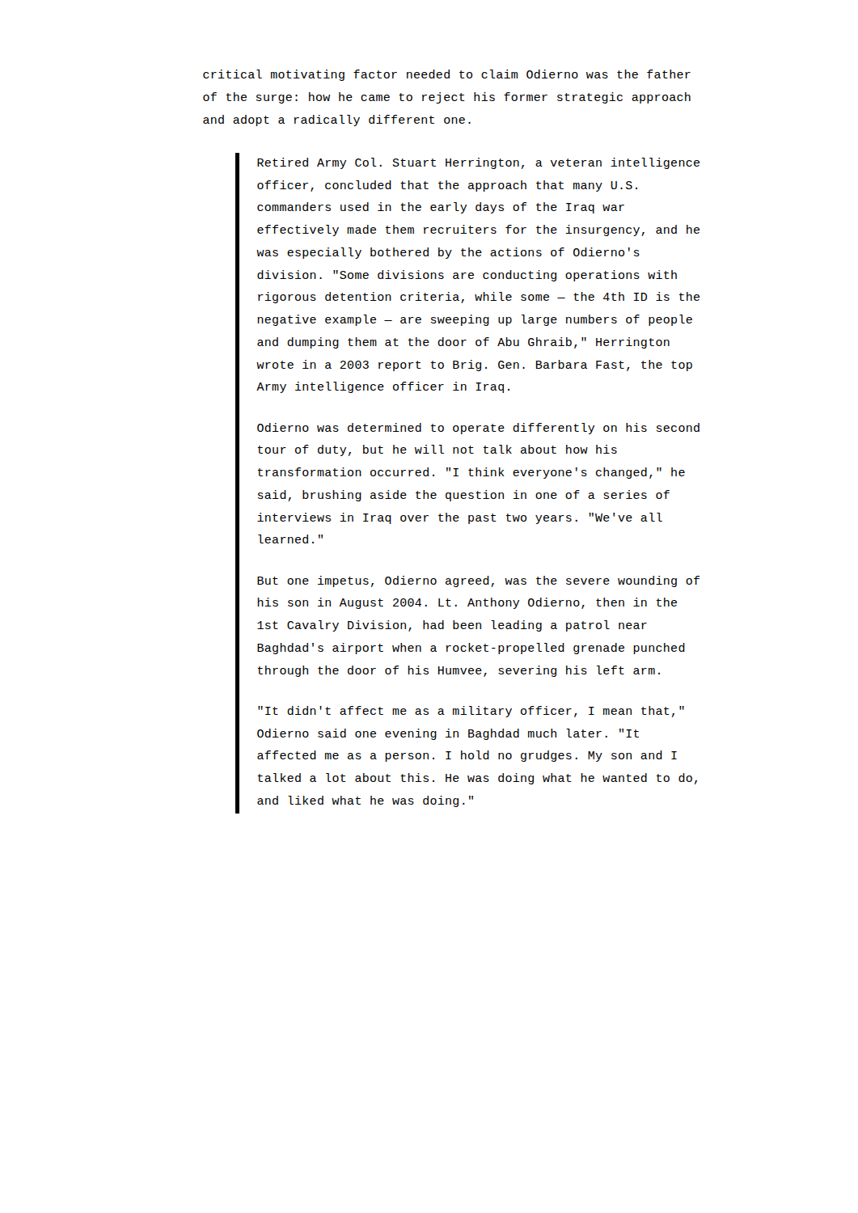critical motivating factor needed to claim Odierno was the father of the surge: how he came to reject his former strategic approach and adopt a radically different one.
Retired Army Col. Stuart Herrington, a veteran intelligence officer, concluded that the approach that many U.S. commanders used in the early days of the Iraq war effectively made them recruiters for the insurgency, and he was especially bothered by the actions of Odierno's division. "Some divisions are conducting operations with rigorous detention criteria, while some — the 4th ID is the negative example — are sweeping up large numbers of people and dumping them at the door of Abu Ghraib," Herrington wrote in a 2003 report to Brig. Gen. Barbara Fast, the top Army intelligence officer in Iraq.
Odierno was determined to operate differently on his second tour of duty, but he will not talk about how his transformation occurred. "I think everyone's changed," he said, brushing aside the question in one of a series of interviews in Iraq over the past two years. "We've all learned."
But one impetus, Odierno agreed, was the severe wounding of his son in August 2004. Lt. Anthony Odierno, then in the 1st Cavalry Division, had been leading a patrol near Baghdad's airport when a rocket-propelled grenade punched through the door of his Humvee, severing his left arm.
"It didn't affect me as a military officer, I mean that," Odierno said one evening in Baghdad much later. "It affected me as a person. I hold no grudges. My son and I talked a lot about this. He was doing what he wanted to do, and liked what he was doing."